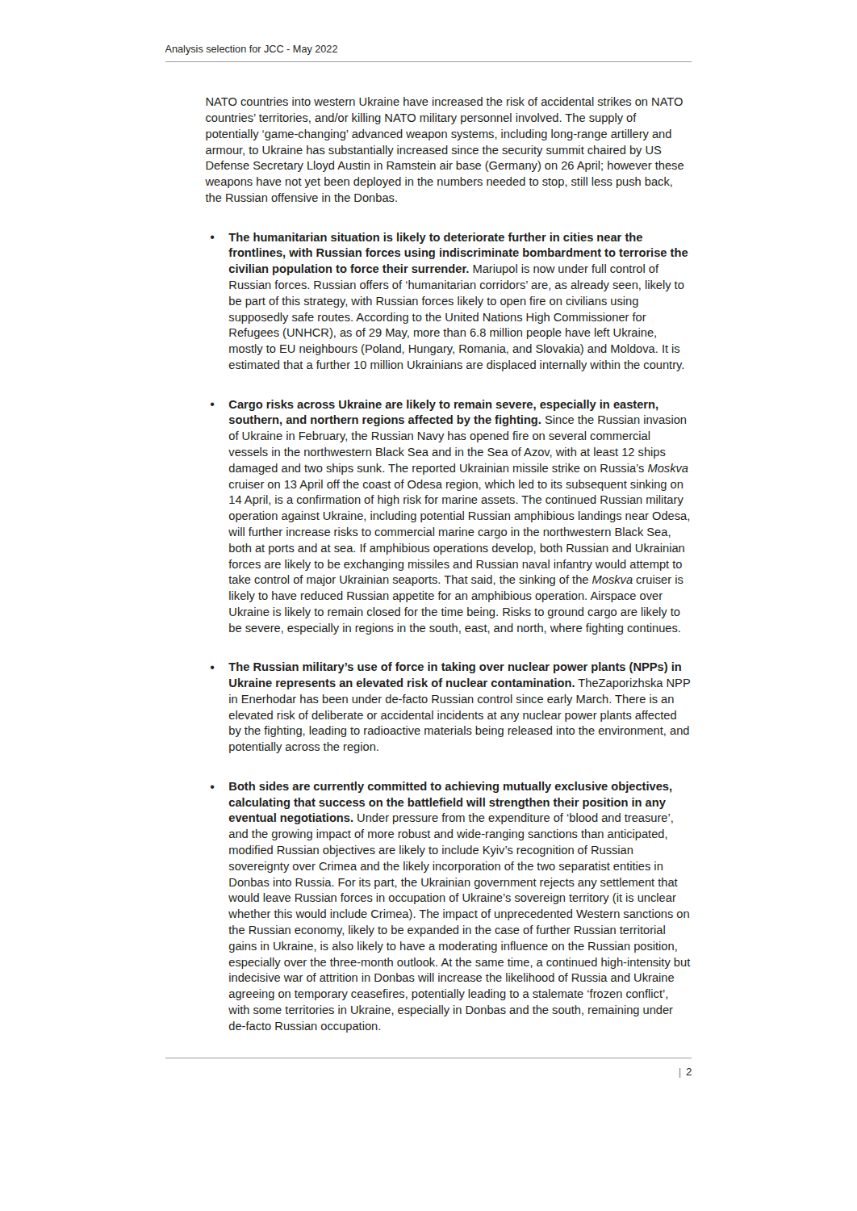Analysis selection for JCC - May 2022
NATO countries into western Ukraine have increased the risk of accidental strikes on NATO countries’ territories, and/or killing NATO military personnel involved. The supply of potentially ‘game-changing’ advanced weapon systems, including long-range artillery and armour, to Ukraine has substantially increased since the security summit chaired by US Defense Secretary Lloyd Austin in Ramstein air base (Germany) on 26 April; however these weapons have not yet been deployed in the numbers needed to stop, still less push back, the Russian offensive in the Donbas.
The humanitarian situation is likely to deteriorate further in cities near the frontlines, with Russian forces using indiscriminate bombardment to terrorise the civilian population to force their surrender. Mariupol is now under full control of Russian forces. Russian offers of ‘humanitarian corridors’ are, as already seen, likely to be part of this strategy, with Russian forces likely to open fire on civilians using supposedly safe routes. According to the United Nations High Commissioner for Refugees (UNHCR), as of 29 May, more than 6.8 million people have left Ukraine, mostly to EU neighbours (Poland, Hungary, Romania, and Slovakia) and Moldova. It is estimated that a further 10 million Ukrainians are displaced internally within the country.
Cargo risks across Ukraine are likely to remain severe, especially in eastern, southern, and northern regions affected by the fighting. Since the Russian invasion of Ukraine in February, the Russian Navy has opened fire on several commercial vessels in the northwestern Black Sea and in the Sea of Azov, with at least 12 ships damaged and two ships sunk. The reported Ukrainian missile strike on Russia’s Moskva cruiser on 13 April off the coast of Odesa region, which led to its subsequent sinking on 14 April, is a confirmation of high risk for marine assets. The continued Russian military operation against Ukraine, including potential Russian amphibious landings near Odesa, will further increase risks to commercial marine cargo in the northwestern Black Sea, both at ports and at sea. If amphibious operations develop, both Russian and Ukrainian forces are likely to be exchanging missiles and Russian naval infantry would attempt to take control of major Ukrainian seaports. That said, the sinking of the Moskva cruiser is likely to have reduced Russian appetite for an amphibious operation. Airspace over Ukraine is likely to remain closed for the time being. Risks to ground cargo are likely to be severe, especially in regions in the south, east, and north, where fighting continues.
The Russian military’s use of force in taking over nuclear power plants (NPPs) in Ukraine represents an elevated risk of nuclear contamination. TheZaporizhska NPP in Enerhodar has been under de-facto Russian control since early March. There is an elevated risk of deliberate or accidental incidents at any nuclear power plants affected by the fighting, leading to radioactive materials being released into the environment, and potentially across the region.
Both sides are currently committed to achieving mutually exclusive objectives, calculating that success on the battlefield will strengthen their position in any eventual negotiations. Under pressure from the expenditure of ‘blood and treasure’, and the growing impact of more robust and wide-ranging sanctions than anticipated, modified Russian objectives are likely to include Kyiv’s recognition of Russian sovereignty over Crimea and the likely incorporation of the two separatist entities in Donbas into Russia. For its part, the Ukrainian government rejects any settlement that would leave Russian forces in occupation of Ukraine’s sovereign territory (it is unclear whether this would include Crimea). The impact of unprecedented Western sanctions on the Russian economy, likely to be expanded in the case of further Russian territorial gains in Ukraine, is also likely to have a moderating influence on the Russian position, especially over the three-month outlook. At the same time, a continued high-intensity but indecisive war of attrition in Donbas will increase the likelihood of Russia and Ukraine agreeing on temporary ceasefires, potentially leading to a stalemate ‘frozen conflict’, with some territories in Ukraine, especially in Donbas and the south, remaining under de-facto Russian occupation.
| 2